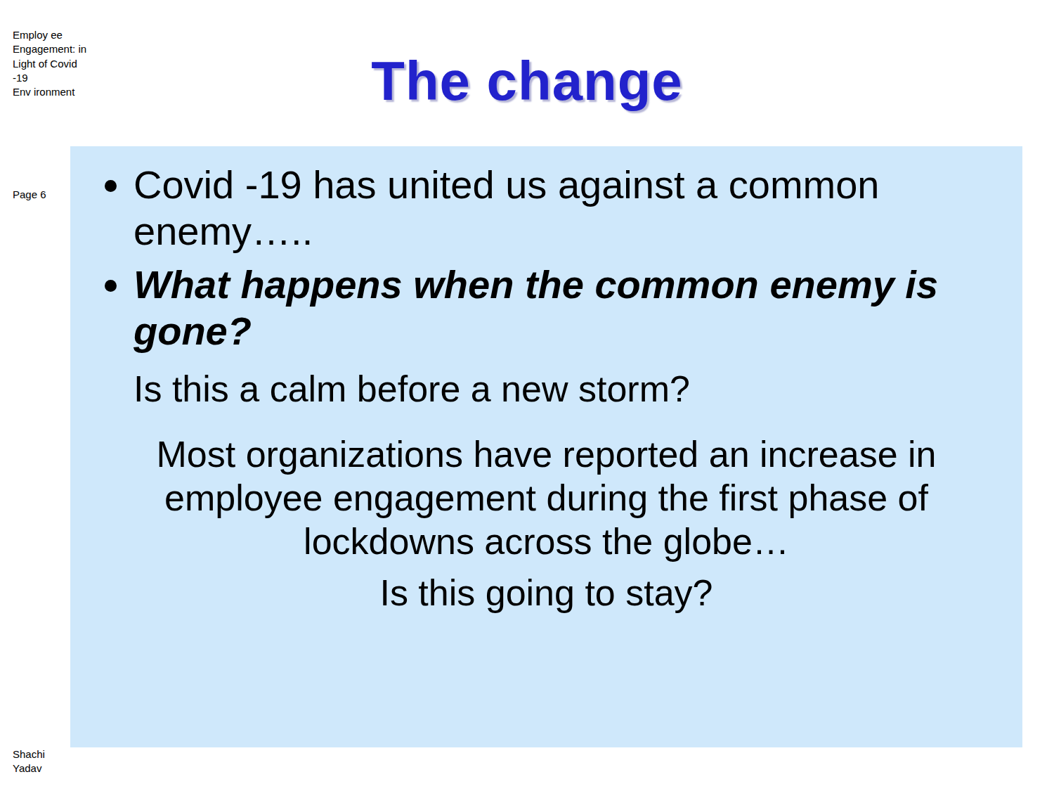Employ ee
Engagement: in
Light of Covid -19
Env ironment
Page 6
Shachi
Yadav
The change
Covid -19 has united us against a common enemy…..
What happens when the common enemy is gone?
Is this a calm before a new storm?
Most organizations have reported an increase in employee engagement during the first phase of lockdowns across the globe…
Is this going to stay?